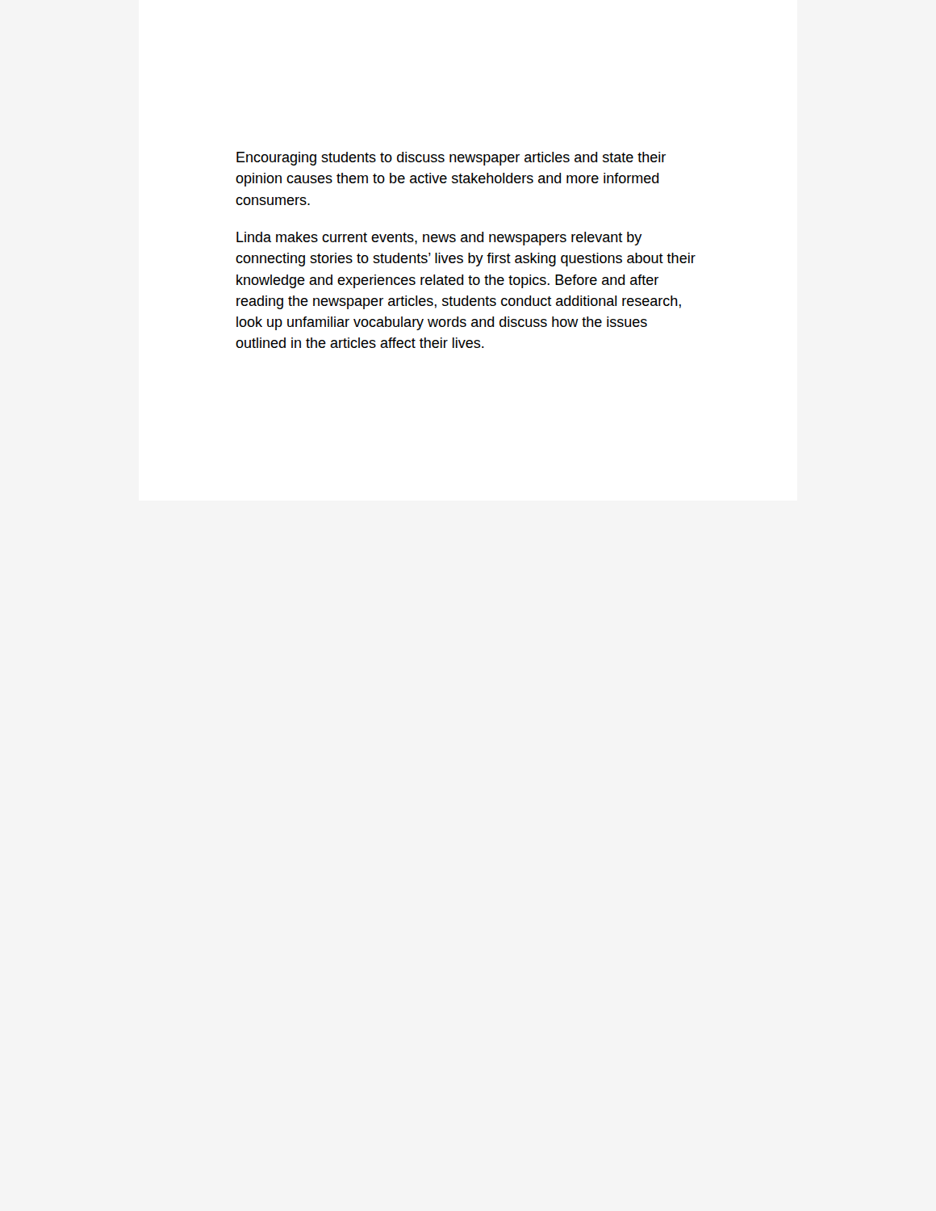Encouraging students to discuss newspaper articles and state their opinion causes them to be active stakeholders and more informed consumers.
Linda makes current events, news and newspapers relevant by connecting stories to students’ lives by first asking questions about their knowledge and experiences related to the topics. Before and after reading the newspaper articles, students conduct additional research, look up unfamiliar vocabulary words and discuss how the issues outlined in the articles affect their lives.